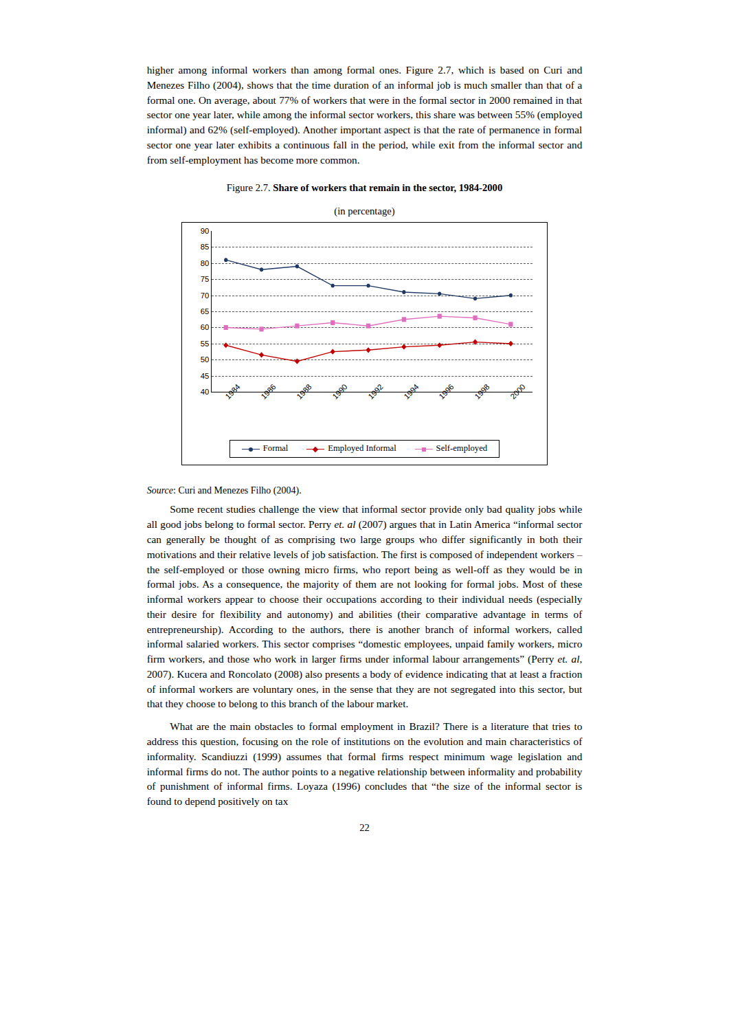higher among informal workers than among formal ones. Figure 2.7, which is based on Curi and Menezes Filho (2004), shows that the time duration of an informal job is much smaller than that of a formal one. On average, about 77% of workers that were in the formal sector in 2000 remained in that sector one year later, while among the informal sector workers, this share was between 55% (employed informal) and 62% (self-employed). Another important aspect is that the rate of permanence in formal sector one year later exhibits a continuous fall in the period, while exit from the informal sector and from self-employment has become more common.
Figure 2.7. Share of workers that remain in the sector, 1984-2000
(in percentage)
90 85 80 75 70 65 60 55 50 45 40
1984 1986 1988 1990 1992 1994 1996 1998 2000
Formal Employed Informal Self-employed
Source: Curi and Menezes Filho (2004).
Some recent studies challenge the view that informal sector provide only bad quality jobs while all good jobs belong to formal sector. Perry et. al (2007) argues that in Latin America “informal sector can generally be thought of as comprising two large groups who differ significantly in both their motivations and their relative levels of job satisfaction. The first is composed of independent workers – the self-employed or those owning micro firms, who report being as well-off as they would be in formal jobs. As a consequence, the majority of them are not looking for formal jobs. Most of these informal workers appear to choose their occupations according to their individual needs (especially their desire for flexibility and autonomy) and abilities (their comparative advantage in terms of entrepreneurship). According to the authors, there is another branch of informal workers, called informal salaried workers. This sector comprises “domestic employees, unpaid family workers, micro firm workers, and those who work in larger firms under informal labour arrangements” (Perry et. al, 2007). Kucera and Roncolato (2008) also presents a body of evidence indicating that at least a fraction of informal workers are voluntary ones, in the sense that they are not segregated into this sector, but that they choose to belong to this branch of the labour market.
What are the main obstacles to formal employment in Brazil? There is a literature that tries to address this question, focusing on the role of institutions on the evolution and main characteristics of informality. Scandiuzzi (1999) assumes that formal firms respect minimum wage legislation and informal firms do not. The author points to a negative relationship between informality and probability of punishment of informal firms. Loyaza (1996) concludes that “the size of the informal sector is found to depend positively on tax
22